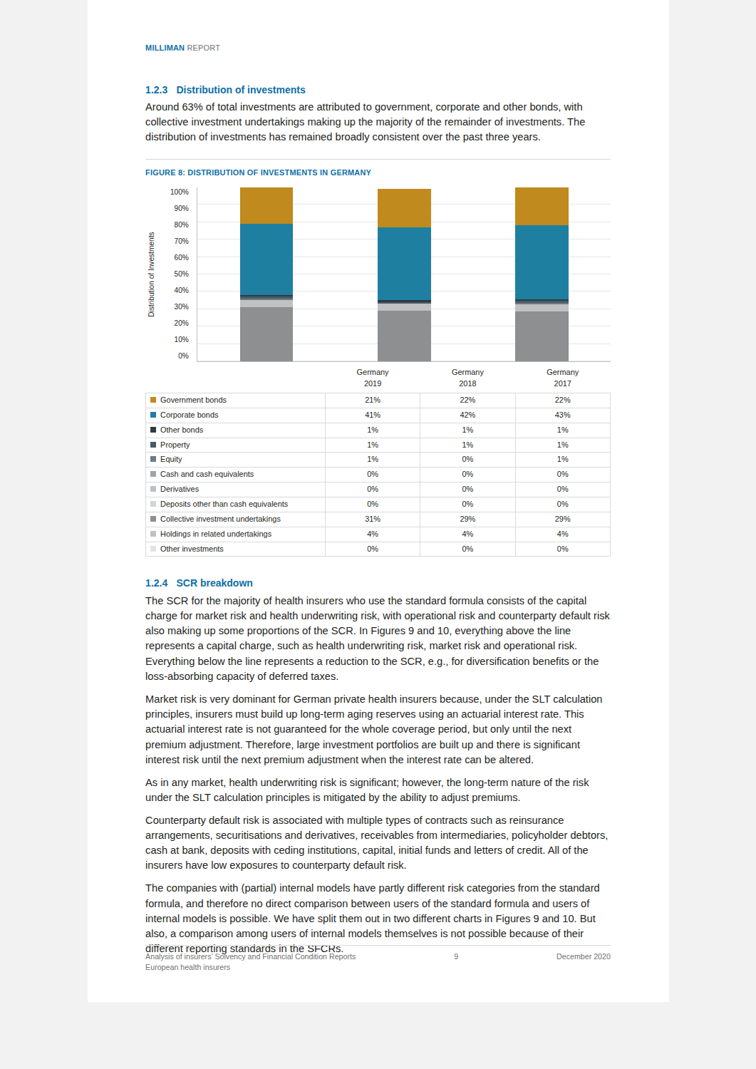MILLIMAN REPORT
1.2.3 Distribution of investments
Around 63% of total investments are attributed to government, corporate and other bonds, with collective investment undertakings making up the majority of the remainder of investments. The distribution of investments has remained broadly consistent over the past three years.
FIGURE 8: DISTRIBUTION OF INVESTMENTS IN GERMANY
Distribution of Investments
100%
90%
80%
70%
60%
50%
40%
30%
20%
10%
0%
| | Germany 2019 | Germany 2018 | Germany 2017 |
| --- | --- | --- | --- |
| Government bonds | 21% | 22% | 22% |
| Corporate bonds | 41% | 42% | 43% |
| Other bonds | 1% | 1% | 1% |
| Property | 1% | 1% | 1% |
| Equity | 1% | 0% | 1% |
| Cash and cash equivalents | 0% | 0% | 0% |
| Derivatives | 0% | 0% | 0% |
| Deposits other than cash equivalents | 0% | 0% | 0% |
| Collective investment undertakings | 31% | 29% | 29% |
| Holdings in related undertakings | 4% | 4% | 4% |
| Other investments | 0% | 0% | 0% |
1.2.4 SCR breakdown
The SCR for the majority of health insurers who use the standard formula consists of the capital charge for market risk and health underwriting risk, with operational risk and counterparty default risk also making up some proportions of the SCR. In Figures 9 and 10, everything above the line represents a capital charge, such as health underwriting risk, market risk and operational risk. Everything below the line represents a reduction to the SCR, e.g., for diversification benefits or the loss-absorbing capacity of deferred taxes.
Market risk is very dominant for German private health insurers because, under the SLT calculation principles, insurers must build up long-term aging reserves using an actuarial interest rate. This actuarial interest rate is not guaranteed for the whole coverage period, but only until the next premium adjustment. Therefore, large investment portfolios are built up and there is significant interest risk until the next premium adjustment when the interest rate can be altered.
As in any market, health underwriting risk is significant; however, the long-term nature of the risk under the SLT calculation principles is mitigated by the ability to adjust premiums.
Counterparty default risk is associated with multiple types of contracts such as reinsurance arrangements, securitisations and derivatives, receivables from intermediaries, policyholder debtors, cash at bank, deposits with ceding institutions, capital, initial funds and letters of credit. All of the insurers have low exposures to counterparty default risk.
The companies with (partial) internal models have partly different risk categories from the standard formula, and therefore no direct comparison between users of the standard formula and users of internal models is possible. We have split them out in two different charts in Figures 9 and 10. But also, a comparison among users of internal models themselves is not possible because of their different reporting standards in the SFCRs.
Analysis of insurers’ Solvency and Financial Condition Reports
European health insurers
9
December 2020